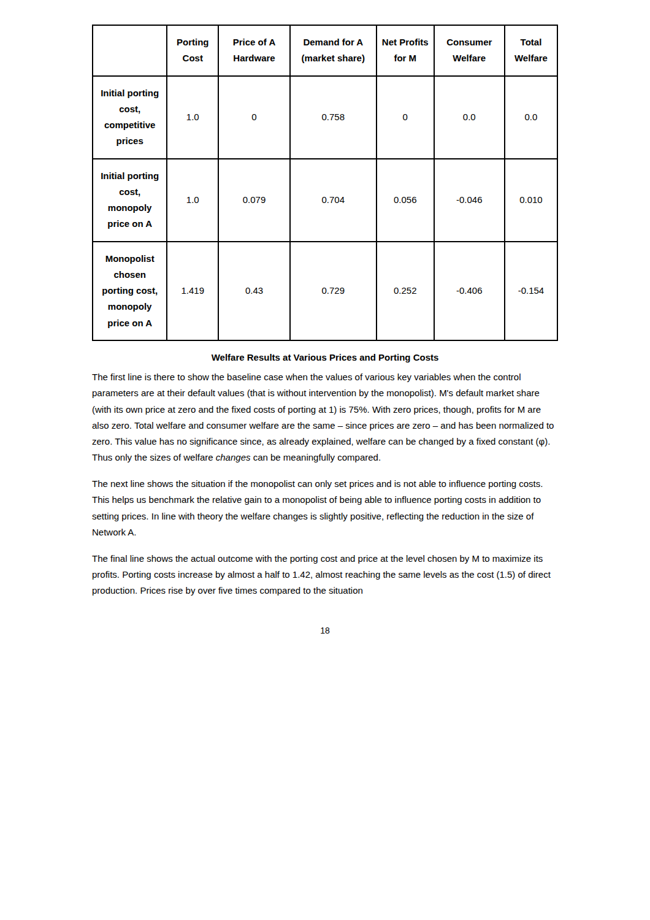Welfare Results at Various Prices and Porting Costs
| | Porting Cost | Price of A Hardware | Demand for A (market share) | Net Profits for M | Consumer Welfare | Total Welfare |
| --- | --- | --- | --- | --- | --- | --- |
| Initial porting cost, competitive prices | 1.0 | 0 | 0.758 | 0 | 0.0 | 0.0 |
| Initial porting cost, monopoly price on A | 1.0 | 0.079 | 0.704 | 0.056 | -0.046 | 0.010 |
| Monopolist chosen porting cost, monopoly price on A | 1.419 | 0.43 | 0.729 | 0.252 | -0.406 | -0.154 |
The first line is there to show the baseline case when the values of various key variables when the control parameters are at their default values (that is without intervention by the monopolist). M's default market share (with its own price at zero and the fixed costs of porting at 1) is 75%. With zero prices, though, profits for M are also zero. Total welfare and consumer welfare are the same – since prices are zero – and has been normalized to zero. This value has no significance since, as already explained, welfare can be changed by a fixed constant (φ). Thus only the sizes of welfare changes can be meaningfully compared.
The next line shows the situation if the monopolist can only set prices and is not able to influence porting costs. This helps us benchmark the relative gain to a monopolist of being able to influence porting costs in addition to setting prices. In line with theory the welfare changes is slightly positive, reflecting the reduction in the size of Network A.
The final line shows the actual outcome with the porting cost and price at the level chosen by M to maximize its profits. Porting costs increase by almost a half to 1.42, almost reaching the same levels as the cost (1.5) of direct production. Prices rise by over five times compared to the situation
18